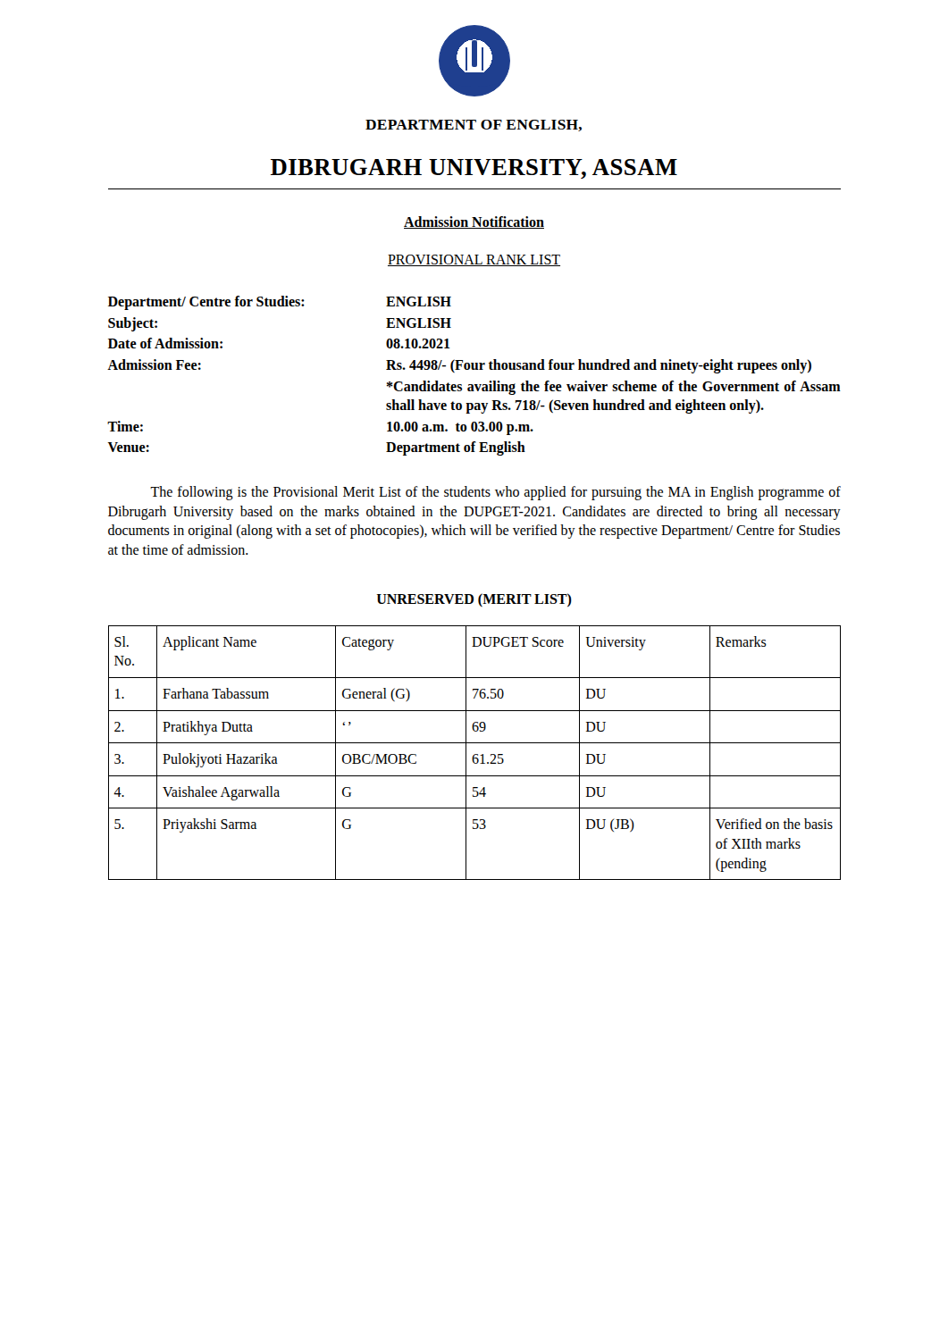DEPARTMENT OF ENGLISH,
DIBRUGARH UNIVERSITY, ASSAM
Admission Notification
PROVISIONAL RANK LIST
| Department/ Centre for Studies: | ENGLISH |
| Subject: | ENGLISH |
| Date of Admission: | 08.10.2021 |
| Admission Fee: | Rs. 4498/- (Four thousand four hundred and ninety-eight rupees only) *Candidates availing the fee waiver scheme of the Government of Assam shall have to pay Rs. 718/- (Seven hundred and eighteen only). |
| Time: | 10.00 a.m. to 03.00 p.m. |
| Venue: | Department of English |
The following is the Provisional Merit List of the students who applied for pursuing the MA in English programme of Dibrugarh University based on the marks obtained in the DUPGET-2021. Candidates are directed to bring all necessary documents in original (along with a set of photocopies), which will be verified by the respective Department/ Centre for Studies at the time of admission.
UNRESERVED (MERIT LIST)
| Sl. No. | Applicant Name | Category | DUPGET Score | University | Remarks |
| --- | --- | --- | --- | --- | --- |
| 1. | Farhana Tabassum | General (G) | 76.50 | DU | |
| 2. | Pratikhya Dutta | ‘’ | 69 | DU | |
| 3. | Pulokjyoti Hazarika | OBC/MOBC | 61.25 | DU | |
| 4. | Vaishalee Agarwalla | G | 54 | DU | |
| 5. | Priyakshi Sarma | G | 53 | DU (JB) | Verified on the basis of XIIth marks (pending |